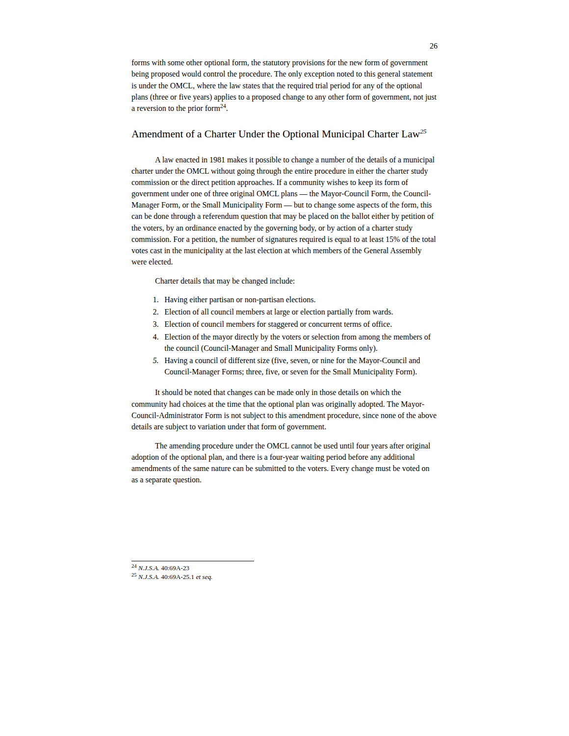26
forms with some other optional form, the statutory provisions for the new form of government being proposed would control the procedure. The only exception noted to this general statement is under the OMCL, where the law states that the required trial period for any of the optional plans (three or five years) applies to a proposed change to any other form of government, not just a reversion to the prior form24.
Amendment of a Charter Under the Optional Municipal Charter Law25
A law enacted in 1981 makes it possible to change a number of the details of a municipal charter under the OMCL without going through the entire procedure in either the charter study commission or the direct petition approaches. If a community wishes to keep its form of government under one of three original OMCL plans — the Mayor-Council Form, the Council-Manager Form, or the Small Municipality Form — but to change some aspects of the form, this can be done through a referendum question that may be placed on the ballot either by petition of the voters, by an ordinance enacted by the governing body, or by action of a charter study commission. For a petition, the number of signatures required is equal to at least 15% of the total votes cast in the municipality at the last election at which members of the General Assembly were elected.
Charter details that may be changed include:
Having either partisan or non-partisan elections.
Election of all council members at large or election partially from wards.
Election of council members for staggered or concurrent terms of office.
Election of the mayor directly by the voters or selection from among the members of the council (Council-Manager and Small Municipality Forms only).
Having a council of different size (five, seven, or nine for the Mayor-Council and Council-Manager Forms; three, five, or seven for the Small Municipality Form).
It should be noted that changes can be made only in those details on which the community had choices at the time that the optional plan was originally adopted. The Mayor-Council-Administrator Form is not subject to this amendment procedure, since none of the above details are subject to variation under that form of government.
The amending procedure under the OMCL cannot be used until four years after original adoption of the optional plan, and there is a four-year waiting period before any additional amendments of the same nature can be submitted to the voters. Every change must be voted on as a separate question.
24 N.J.S.A. 40:69A-23
25 N.J.S.A. 40:69A-25.1 et seq.